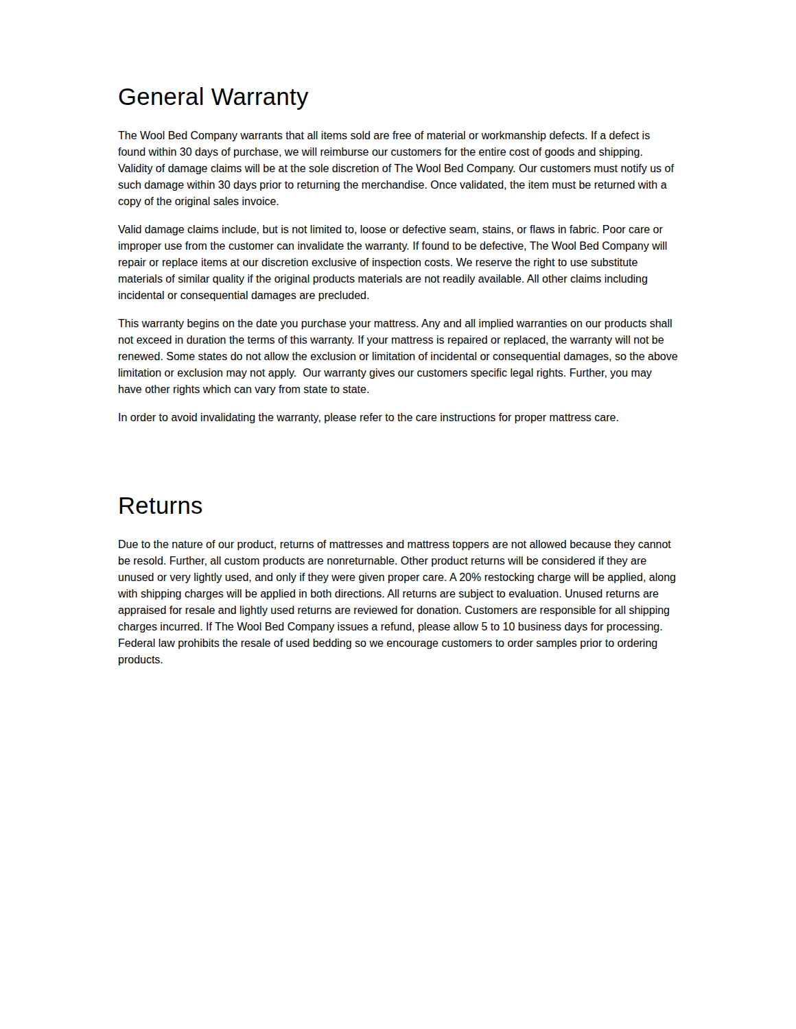General Warranty
The Wool Bed Company warrants that all items sold are free of material or workmanship defects. If a defect is found within 30 days of purchase, we will reimburse our customers for the entire cost of goods and shipping. Validity of damage claims will be at the sole discretion of The Wool Bed Company. Our customers must notify us of such damage within 30 days prior to returning the merchandise. Once validated, the item must be returned with a copy of the original sales invoice.
Valid damage claims include, but is not limited to, loose or defective seam, stains, or flaws in fabric. Poor care or improper use from the customer can invalidate the warranty. If found to be defective, The Wool Bed Company will repair or replace items at our discretion exclusive of inspection costs. We reserve the right to use substitute materials of similar quality if the original products materials are not readily available. All other claims including incidental or consequential damages are precluded.
This warranty begins on the date you purchase your mattress. Any and all implied warranties on our products shall not exceed in duration the terms of this warranty. If your mattress is repaired or replaced, the warranty will not be renewed. Some states do not allow the exclusion or limitation of incidental or consequential damages, so the above limitation or exclusion may not apply. Our warranty gives our customers specific legal rights. Further, you may have other rights which can vary from state to state.
In order to avoid invalidating the warranty, please refer to the care instructions for proper mattress care.
Returns
Due to the nature of our product, returns of mattresses and mattress toppers are not allowed because they cannot be resold. Further, all custom products are nonreturnable. Other product returns will be considered if they are unused or very lightly used, and only if they were given proper care. A 20% restocking charge will be applied, along with shipping charges will be applied in both directions. All returns are subject to evaluation. Unused returns are appraised for resale and lightly used returns are reviewed for donation. Customers are responsible for all shipping charges incurred. If The Wool Bed Company issues a refund, please allow 5 to 10 business days for processing. Federal law prohibits the resale of used bedding so we encourage customers to order samples prior to ordering products.